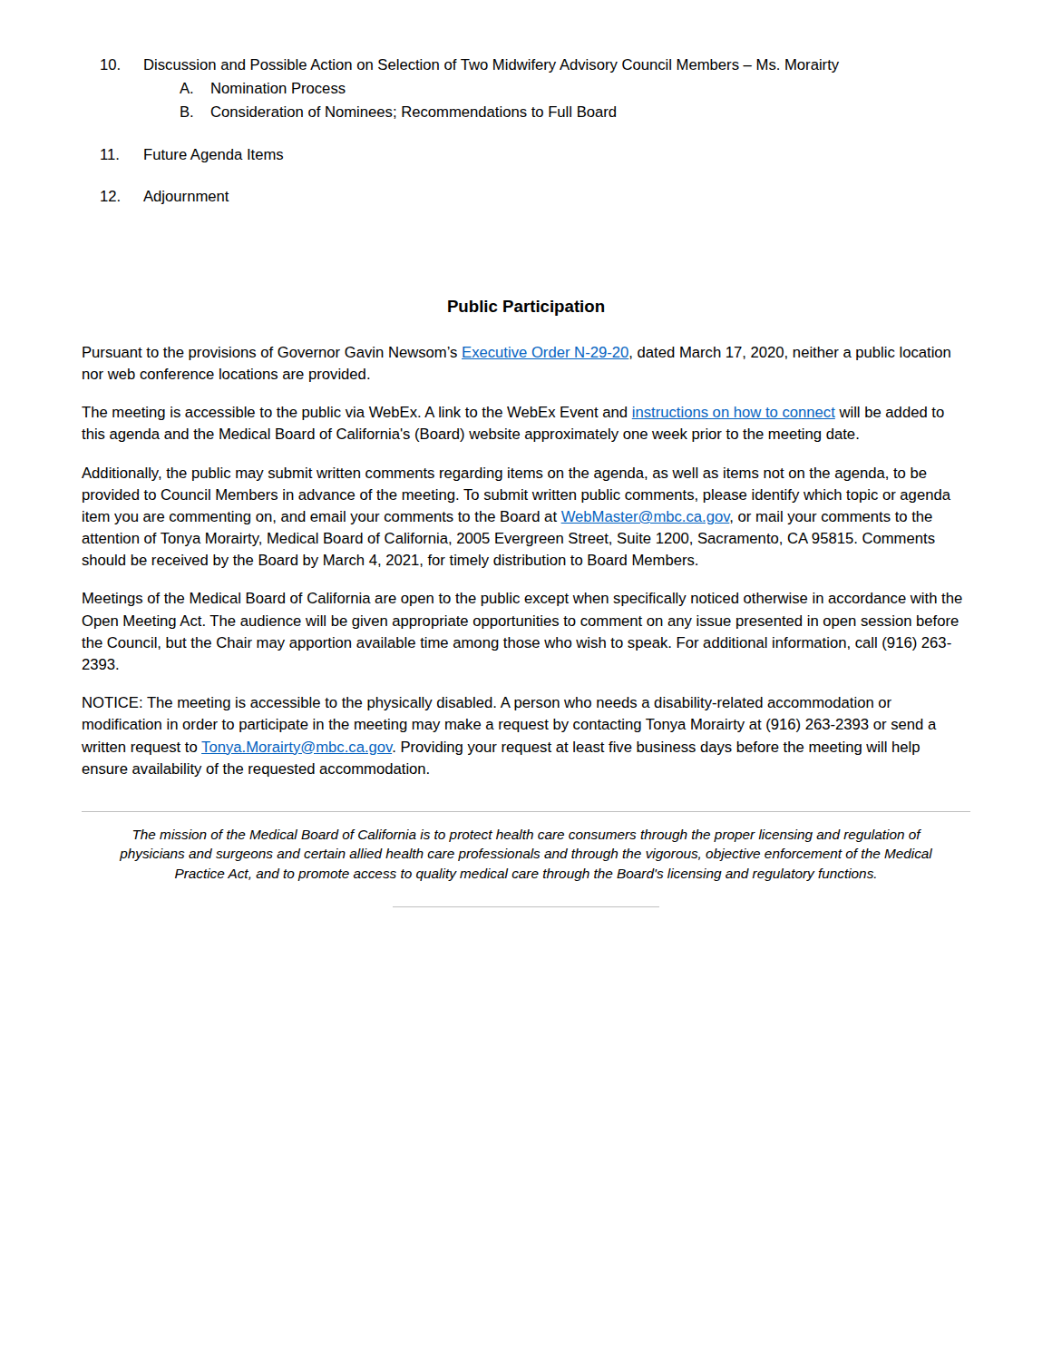Discussion and Possible Action on Selection of Two Midwifery Advisory Council Members – Ms. Morairty
A. Nomination Process
B. Consideration of Nominees; Recommendations to Full Board
Future Agenda Items
Adjournment
Public Participation
Pursuant to the provisions of Governor Gavin Newsom’s Executive Order N-29-20, dated March 17, 2020, neither a public location nor web conference locations are provided.
The meeting is accessible to the public via WebEx. A link to the WebEx Event and instructions on how to connect will be added to this agenda and the Medical Board of California's (Board) website approximately one week prior to the meeting date.
Additionally, the public may submit written comments regarding items on the agenda, as well as items not on the agenda, to be provided to Council Members in advance of the meeting. To submit written public comments, please identify which topic or agenda item you are commenting on, and email your comments to the Board at WebMaster@mbc.ca.gov, or mail your comments to the attention of Tonya Morairty, Medical Board of California, 2005 Evergreen Street, Suite 1200, Sacramento, CA 95815. Comments should be received by the Board by March 4, 2021, for timely distribution to Board Members.
Meetings of the Medical Board of California are open to the public except when specifically noticed otherwise in accordance with the Open Meeting Act. The audience will be given appropriate opportunities to comment on any issue presented in open session before the Council, but the Chair may apportion available time among those who wish to speak. For additional information, call (916) 263-2393.
NOTICE: The meeting is accessible to the physically disabled. A person who needs a disability-related accommodation or modification in order to participate in the meeting may make a request by contacting Tonya Morairty at (916) 263-2393 or send a written request to Tonya.Morairty@mbc.ca.gov. Providing your request at least five business days before the meeting will help ensure availability of the requested accommodation.
The mission of the Medical Board of California is to protect health care consumers through the proper licensing and regulation of physicians and surgeons and certain allied health care professionals and through the vigorous, objective enforcement of the Medical Practice Act, and to promote access to quality medical care through the Board's licensing and regulatory functions.